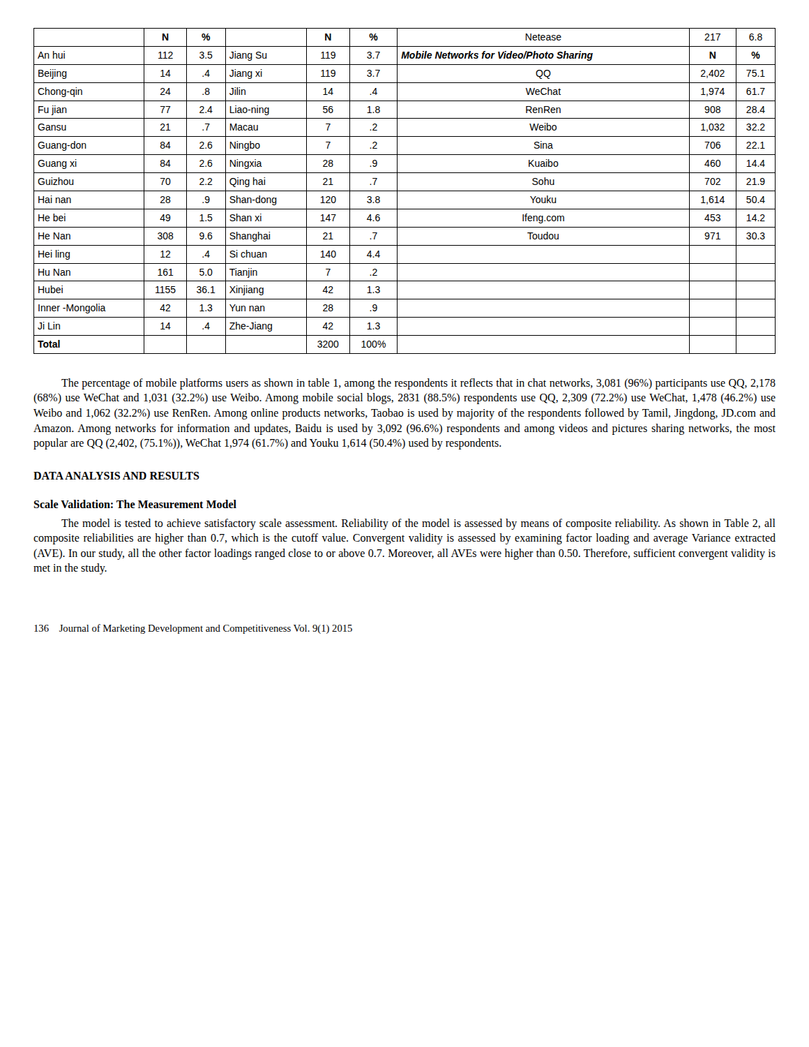| | N | % | | N | % | Netease | 217 | 6.8 |
| An hui | 112 | 3.5 | Jiang Su | 119 | 3.7 | Mobile Networks for Video/Photo Sharing | N | % |
| Beijing | 14 | .4 | Jiang xi | 119 | 3.7 | QQ | 2,402 | 75.1 |
| Chong-qin | 24 | .8 | Jilin | 14 | .4 | WeChat | 1,974 | 61.7 |
| Fu jian | 77 | 2.4 | Liao-ning | 56 | 1.8 | RenRen | 908 | 28.4 |
| Gansu | 21 | .7 | Macau | 7 | .2 | Weibo | 1,032 | 32.2 |
| Guang-don | 84 | 2.6 | Ningbo | 7 | .2 | Sina | 706 | 22.1 |
| Guang xi | 84 | 2.6 | Ningxia | 28 | .9 | Kuaibo | 460 | 14.4 |
| Guizhou | 70 | 2.2 | Qing hai | 21 | .7 | Sohu | 702 | 21.9 |
| Hai nan | 28 | .9 | Shan-dong | 120 | 3.8 | Youku | 1,614 | 50.4 |
| He bei | 49 | 1.5 | Shan xi | 147 | 4.6 | Ifeng.com | 453 | 14.2 |
| He Nan | 308 | 9.6 | Shanghai | 21 | .7 | Toudou | 971 | 30.3 |
| Hei ling | 12 | .4 | Si chuan | 140 | 4.4 | | | |
| Hu Nan | 161 | 5.0 | Tianjin | 7 | .2 | | | |
| Hubei | 1155 | 36.1 | Xinjiang | 42 | 1.3 | | | |
| Inner -Mongolia | 42 | 1.3 | Yun nan | 28 | .9 | | | |
| Ji Lin | 14 | .4 | Zhe-Jiang | 42 | 1.3 | | | |
| Total | | | | 3200 | 100% | | | |
The percentage of mobile platforms users as shown in table 1, among the respondents it reflects that in chat networks, 3,081 (96%) participants use QQ, 2,178 (68%) use WeChat and 1,031 (32.2%) use Weibo. Among mobile social blogs, 2831 (88.5%) respondents use QQ, 2,309 (72.2%) use WeChat, 1,478 (46.2%) use Weibo and 1,062 (32.2%) use RenRen. Among online products networks, Taobao is used by majority of the respondents followed by Tamil, Jingdong, JD.com and Amazon. Among networks for information and updates, Baidu is used by 3,092 (96.6%) respondents and among videos and pictures sharing networks, the most popular are QQ (2,402, (75.1%)), WeChat 1,974 (61.7%) and Youku 1,614 (50.4%) used by respondents.
DATA ANALYSIS AND RESULTS
Scale Validation: The Measurement Model
The model is tested to achieve satisfactory scale assessment. Reliability of the model is assessed by means of composite reliability. As shown in Table 2, all composite reliabilities are higher than 0.7, which is the cutoff value. Convergent validity is assessed by examining factor loading and average Variance extracted (AVE). In our study, all the other factor loadings ranged close to or above 0.7. Moreover, all AVEs were higher than 0.50. Therefore, sufficient convergent validity is met in the study.
136 Journal of Marketing Development and Competitiveness Vol. 9(1) 2015